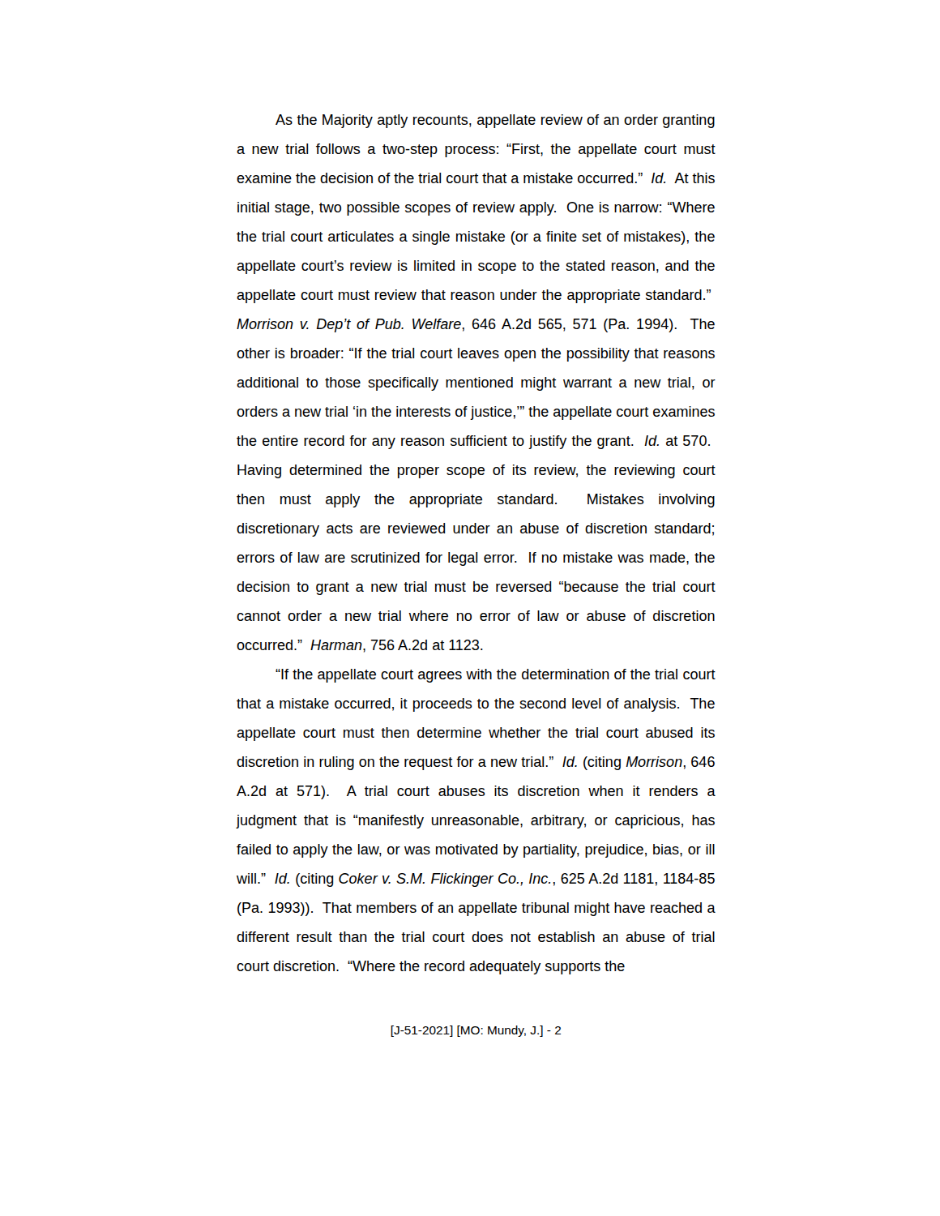As the Majority aptly recounts, appellate review of an order granting a new trial follows a two-step process: “First, the appellate court must examine the decision of the trial court that a mistake occurred.” Id. At this initial stage, two possible scopes of review apply. One is narrow: “Where the trial court articulates a single mistake (or a finite set of mistakes), the appellate court’s review is limited in scope to the stated reason, and the appellate court must review that reason under the appropriate standard.” Morrison v. Dep’t of Pub. Welfare, 646 A.2d 565, 571 (Pa. 1994). The other is broader: “If the trial court leaves open the possibility that reasons additional to those specifically mentioned might warrant a new trial, or orders a new trial ‘in the interests of justice,’” the appellate court examines the entire record for any reason sufficient to justify the grant. Id. at 570. Having determined the proper scope of its review, the reviewing court then must apply the appropriate standard. Mistakes involving discretionary acts are reviewed under an abuse of discretion standard; errors of law are scrutinized for legal error. If no mistake was made, the decision to grant a new trial must be reversed “because the trial court cannot order a new trial where no error of law or abuse of discretion occurred.” Harman, 756 A.2d at 1123.
“If the appellate court agrees with the determination of the trial court that a mistake occurred, it proceeds to the second level of analysis. The appellate court must then determine whether the trial court abused its discretion in ruling on the request for a new trial.” Id. (citing Morrison, 646 A.2d at 571). A trial court abuses its discretion when it renders a judgment that is “manifestly unreasonable, arbitrary, or capricious, has failed to apply the law, or was motivated by partiality, prejudice, bias, or ill will.” Id. (citing Coker v. S.M. Flickinger Co., Inc., 625 A.2d 1181, 1184-85 (Pa. 1993)). That members of an appellate tribunal might have reached a different result than the trial court does not establish an abuse of trial court discretion. “Where the record adequately supports the
[J-51-2021] [MO: Mundy, J.] - 2